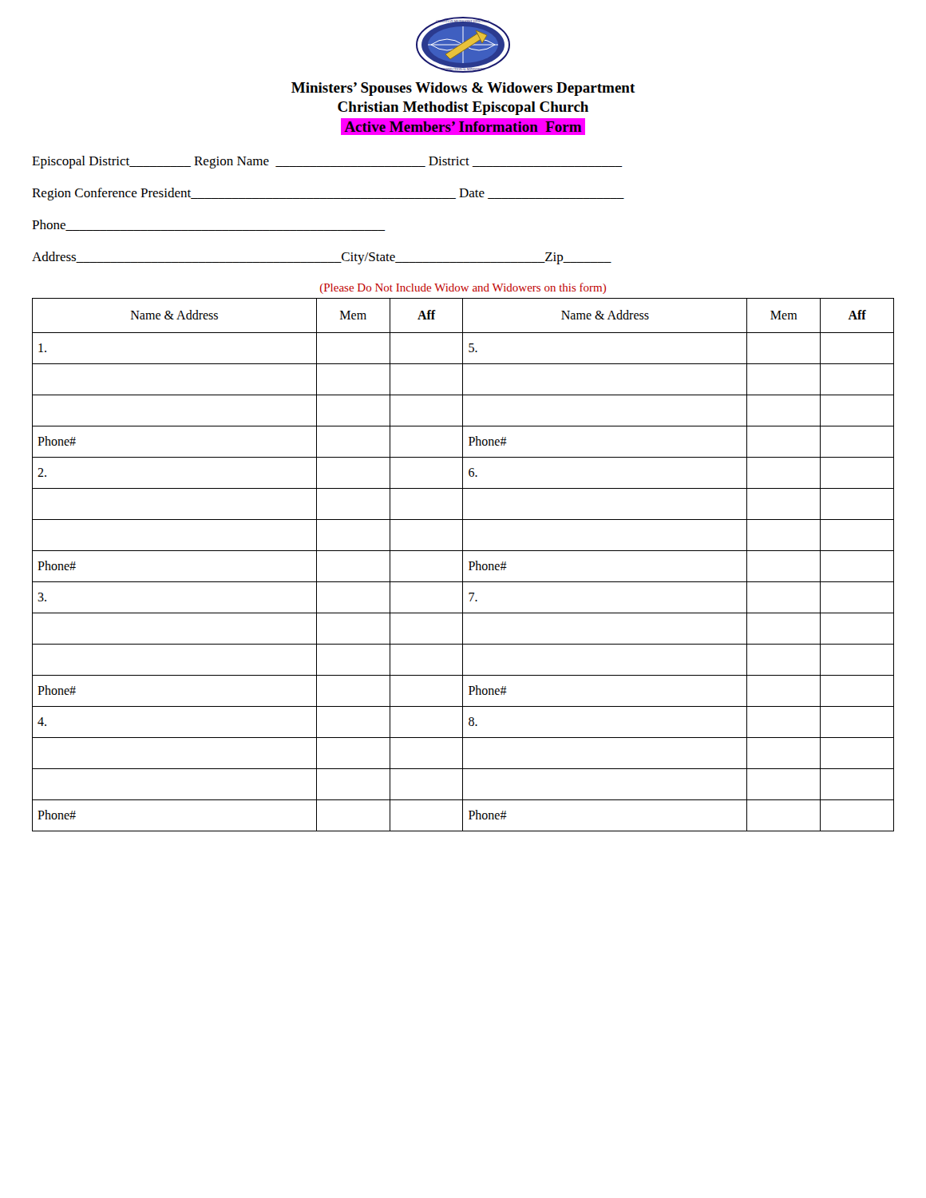CHRISTIAN METHODIST EPISCOPAL CONNECTIONAL MINISTRIES
Ministers’ Spouses Widows & Widowers Department
Christian Methodist Episcopal Church
Active Members’ Information Form
Episcopal District_________ Region Name ______________________ District ______________________
Region Conference President_______________________________________ Date ____________________
Phone_______________________________________________
Address_______________________________________City/State______________________Zip_______
(Please Do Not Include Widow and Widowers on this form)
| Name & Address | Mem | Aff | Name & Address | Mem | Aff |
| --- | --- | --- | --- | --- | --- |
| 1. | | | 5. | | |
| Phone# | | | Phone# | | |
| 2. | | | 6. | | |
| Phone# | | | Phone# | | |
| 3. | | | 7. | | |
| Phone# | | | Phone# | | |
| 4. | | | 8. | | |
| Phone# | | | Phone# | | |